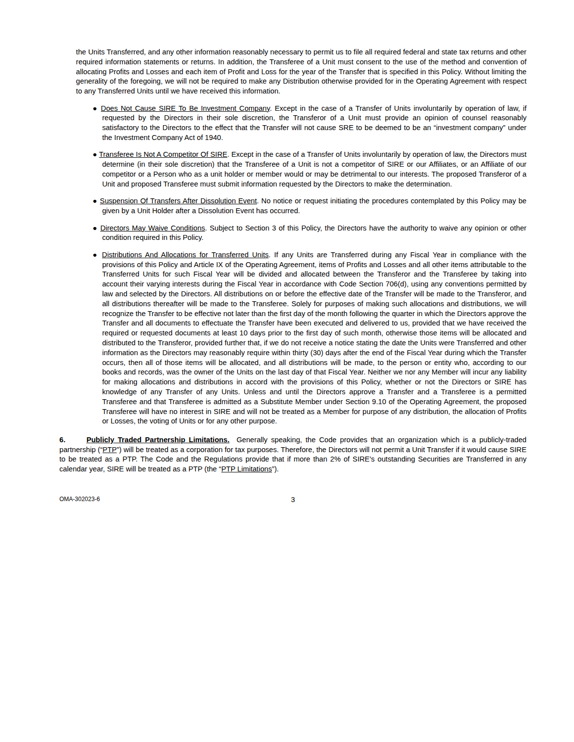the Units Transferred, and any other information reasonably necessary to permit us to file all required federal and state tax returns and other required information statements or returns. In addition, the Transferee of a Unit must consent to the use of the method and convention of allocating Profits and Losses and each item of Profit and Loss for the year of the Transfer that is specified in this Policy. Without limiting the generality of the foregoing, we will not be required to make any Distribution otherwise provided for in the Operating Agreement with respect to any Transferred Units until we have received this information.
● Does Not Cause SIRE To Be Investment Company. Except in the case of a Transfer of Units involuntarily by operation of law, if requested by the Directors in their sole discretion, the Transferor of a Unit must provide an opinion of counsel reasonably satisfactory to the Directors to the effect that the Transfer will not cause SRE to be deemed to be an “investment company” under the Investment Company Act of 1940.
● Transferee Is Not A Competitor Of SIRE. Except in the case of a Transfer of Units involuntarily by operation of law, the Directors must determine (in their sole discretion) that the Transferee of a Unit is not a competitor of SIRE or our Affiliates, or an Affiliate of our competitor or a Person who as a unit holder or member would or may be detrimental to our interests. The proposed Transferor of a Unit and proposed Transferee must submit information requested by the Directors to make the determination.
● Suspension Of Transfers After Dissolution Event. No notice or request initiating the procedures contemplated by this Policy may be given by a Unit Holder after a Dissolution Event has occurred.
● Directors May Waive Conditions. Subject to Section 3 of this Policy, the Directors have the authority to waive any opinion or other condition required in this Policy.
● Distributions And Allocations for Transferred Units. If any Units are Transferred during any Fiscal Year in compliance with the provisions of this Policy and Article IX of the Operating Agreement, items of Profits and Losses and all other items attributable to the Transferred Units for such Fiscal Year will be divided and allocated between the Transferor and the Transferee by taking into account their varying interests during the Fiscal Year in accordance with Code Section 706(d), using any conventions permitted by law and selected by the Directors. All distributions on or before the effective date of the Transfer will be made to the Transferor, and all distributions thereafter will be made to the Transferee. Solely for purposes of making such allocations and distributions, we will recognize the Transfer to be effective not later than the first day of the month following the quarter in which the Directors approve the Transfer and all documents to effectuate the Transfer have been executed and delivered to us, provided that we have received the required or requested documents at least 10 days prior to the first day of such month, otherwise those items will be allocated and distributed to the Transferor, provided further that, if we do not receive a notice stating the date the Units were Transferred and other information as the Directors may reasonably require within thirty (30) days after the end of the Fiscal Year during which the Transfer occurs, then all of those items will be allocated, and all distributions will be made, to the person or entity who, according to our books and records, was the owner of the Units on the last day of that Fiscal Year. Neither we nor any Member will incur any liability for making allocations and distributions in accord with the provisions of this Policy, whether or not the Directors or SIRE has knowledge of any Transfer of any Units. Unless and until the Directors approve a Transfer and a Transferee is a permitted Transferee and that Transferee is admitted as a Substitute Member under Section 9.10 of the Operating Agreement, the proposed Transferee will have no interest in SIRE and will not be treated as a Member for purpose of any distribution, the allocation of Profits or Losses, the voting of Units or for any other purpose.
6. Publicly Traded Partnership Limitations. Generally speaking, the Code provides that an organization which is a publicly-traded partnership (“PTP”) will be treated as a corporation for tax purposes. Therefore, the Directors will not permit a Unit Transfer if it would cause SIRE to be treated as a PTP. The Code and the Regulations provide that if more than 2% of SIRE’s outstanding Securities are Transferred in any calendar year, SIRE will be treated as a PTP (the “PTP Limitations”).
OMA-302023-6
3